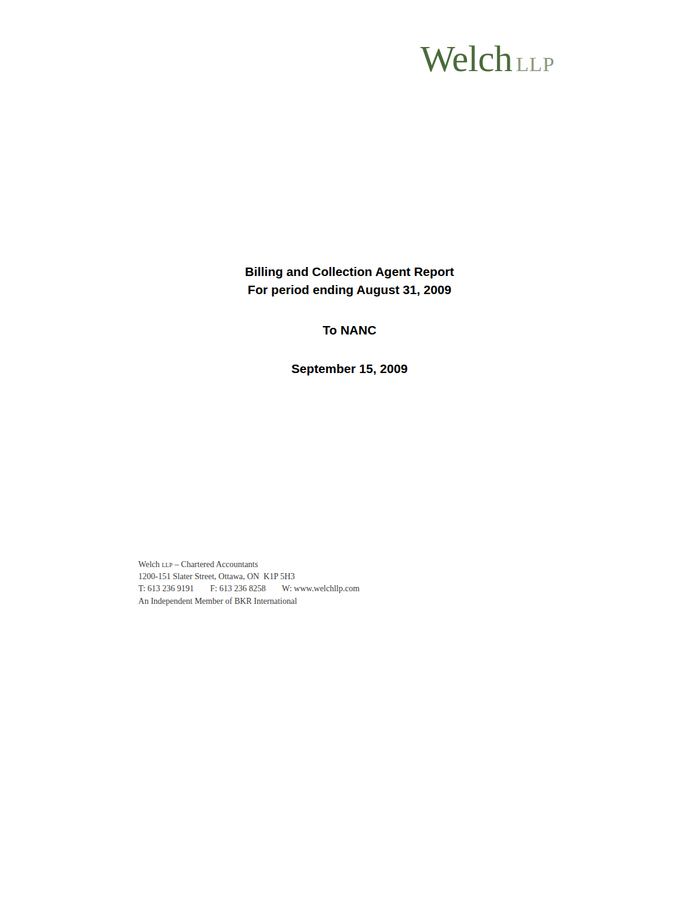Welch LLP
Billing and Collection Agent Report
For period ending August 31, 2009
To NANC
September 15, 2009
Welch llp – Chartered Accountants
1200-151 Slater Street, Ottawa, ON K1P 5H3
T: 613 236 9191 F: 613 236 8258 W: www.welchllp.com
An Independent Member of BKR International